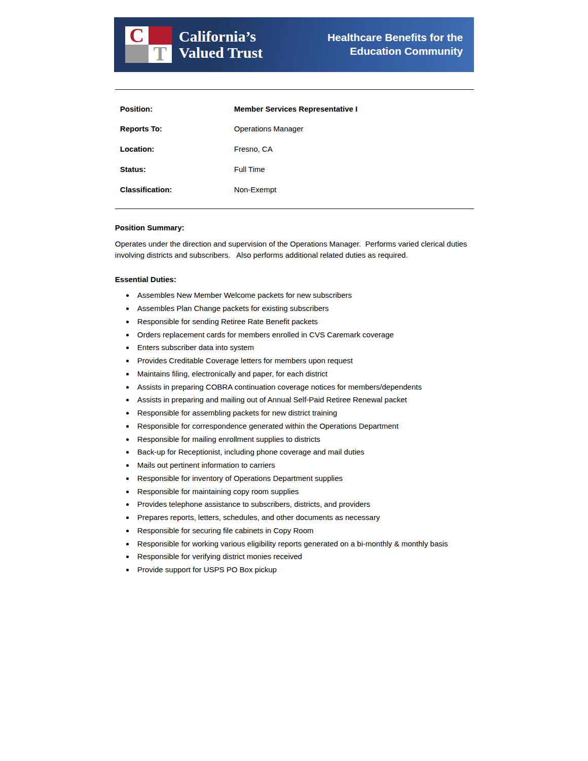C T
California’s
Valued Trust
Healthcare Benefits for the
Education Community
| Position: | Member Services Representative I |
| Reports To: | Operations Manager |
| Location: | Fresno, CA |
| Status: | Full Time |
| Classification: | Non-Exempt |
Position Summary:
Operates under the direction and supervision of the Operations Manager. Performs varied clerical duties involving districts and subscribers. Also performs additional related duties as required.
Essential Duties:
Assembles New Member Welcome packets for new subscribers
Assembles Plan Change packets for existing subscribers
Responsible for sending Retiree Rate Benefit packets
Orders replacement cards for members enrolled in CVS Caremark coverage
Enters subscriber data into system
Provides Creditable Coverage letters for members upon request
Maintains filing, electronically and paper, for each district
Assists in preparing COBRA continuation coverage notices for members/dependents
Assists in preparing and mailing out of Annual Self-Paid Retiree Renewal packet
Responsible for assembling packets for new district training
Responsible for correspondence generated within the Operations Department
Responsible for mailing enrollment supplies to districts
Back-up for Receptionist, including phone coverage and mail duties
Mails out pertinent information to carriers
Responsible for inventory of Operations Department supplies
Responsible for maintaining copy room supplies
Provides telephone assistance to subscribers, districts, and providers
Prepares reports, letters, schedules, and other documents as necessary
Responsible for securing file cabinets in Copy Room
Responsible for working various eligibility reports generated on a bi-monthly & monthly basis
Responsible for verifying district monies received
Provide support for USPS PO Box pickup